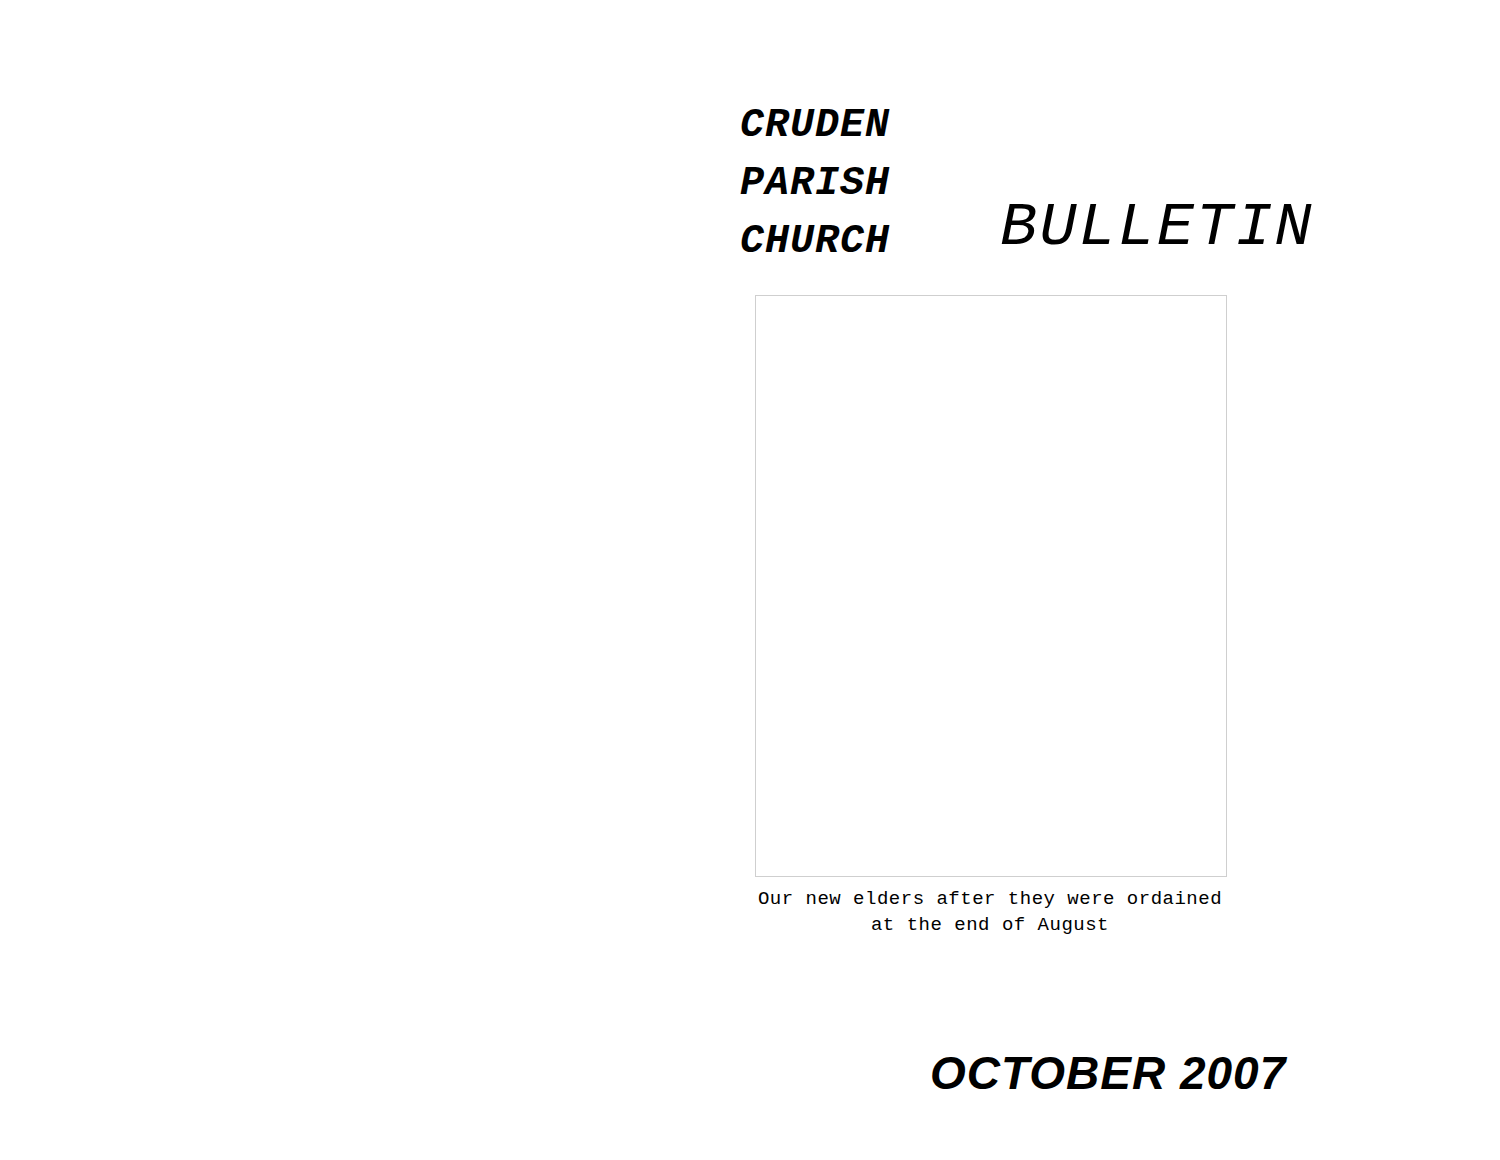CRUDEN
PARISH
CHURCH
BULLETIN
Our new elders after they were ordained
at the end of August
OCTOBER 2007